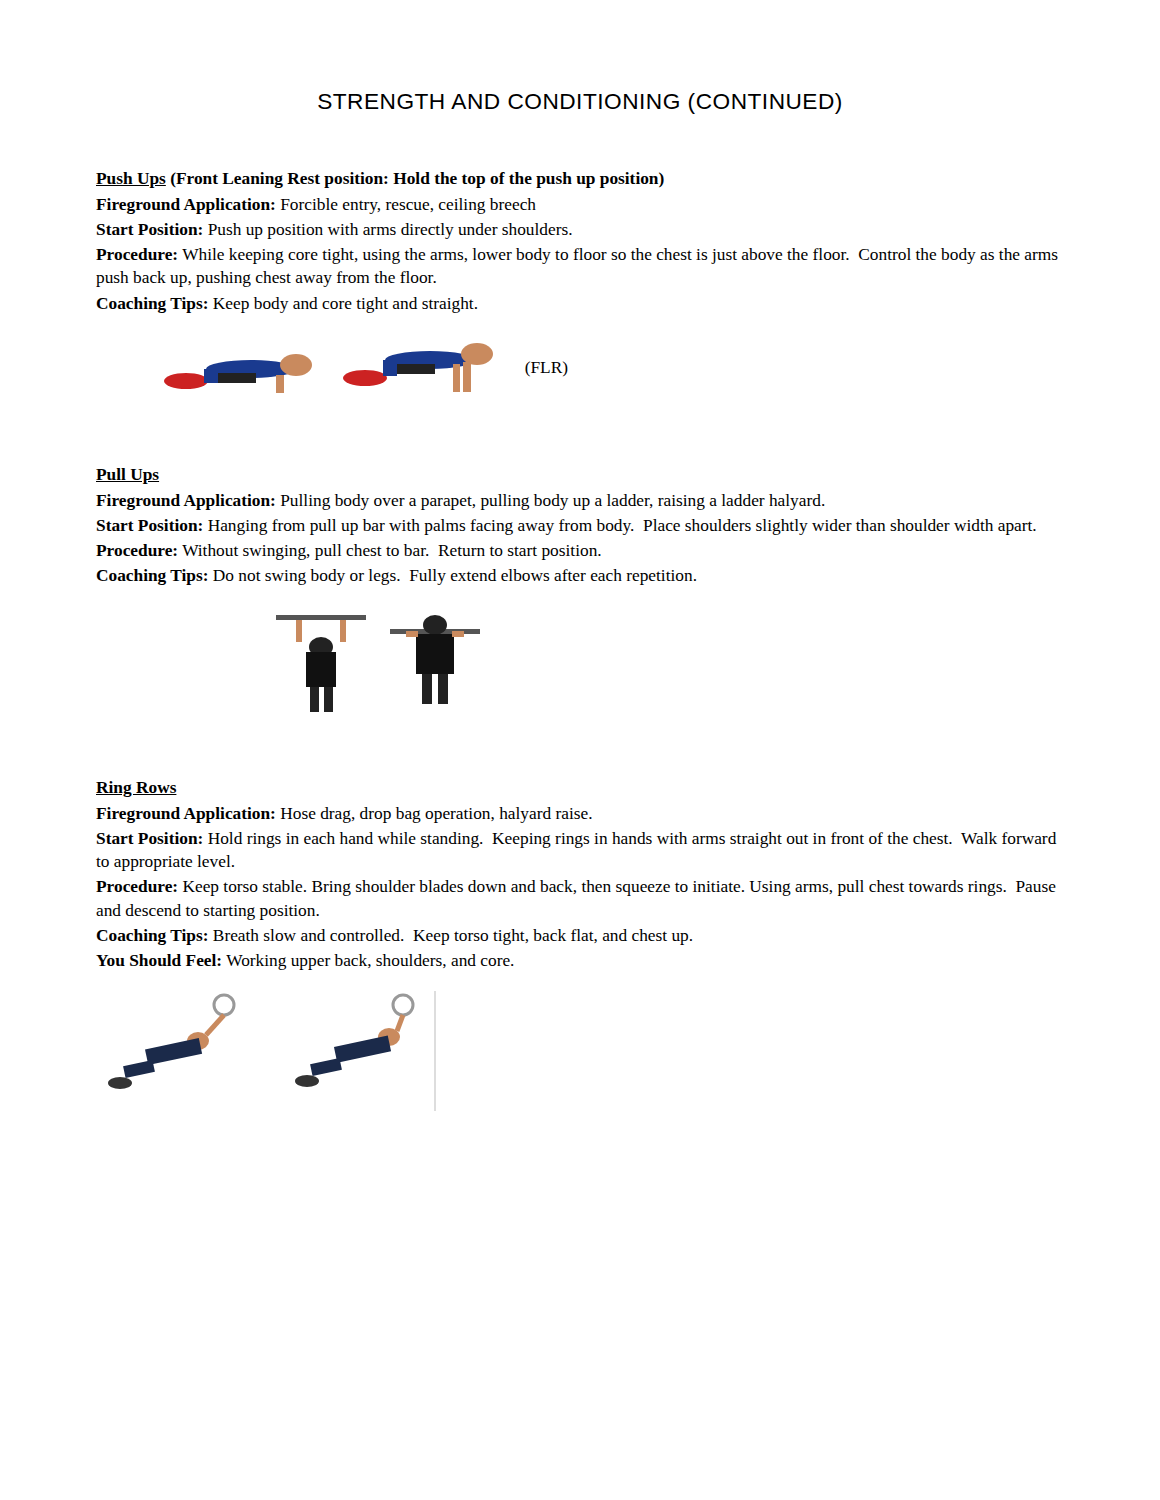STRENGTH AND CONDITIONING (CONTINUED)
Push Ups
(Front Leaning Rest position: Hold the top of the push up position)
Fireground Application: Forcible entry, rescue, ceiling breech
Start Position: Push up position with arms directly under shoulders.
Procedure: While keeping core tight, using the arms, lower body to floor so the chest is just above the floor. Control the body as the arms push back up, pushing chest away from the floor.
Coaching Tips: Keep body and core tight and straight.
(FLR)
Pull Ups
Fireground Application: Pulling body over a parapet, pulling body up a ladder, raising a ladder halyard.
Start Position: Hanging from pull up bar with palms facing away from body. Place shoulders slightly wider than shoulder width apart.
Procedure: Without swinging, pull chest to bar. Return to start position.
Coaching Tips: Do not swing body or legs. Fully extend elbows after each repetition.
Ring Rows
Fireground Application: Hose drag, drop bag operation, halyard raise.
Start Position: Hold rings in each hand while standing. Keeping rings in hands with arms straight out in front of the chest. Walk forward to appropriate level.
Procedure: Keep torso stable. Bring shoulder blades down and back, then squeeze to initiate. Using arms, pull chest towards rings. Pause and descend to starting position.
Coaching Tips: Breath slow and controlled. Keep torso tight, back flat, and chest up.
You Should Feel: Working upper back, shoulders, and core.